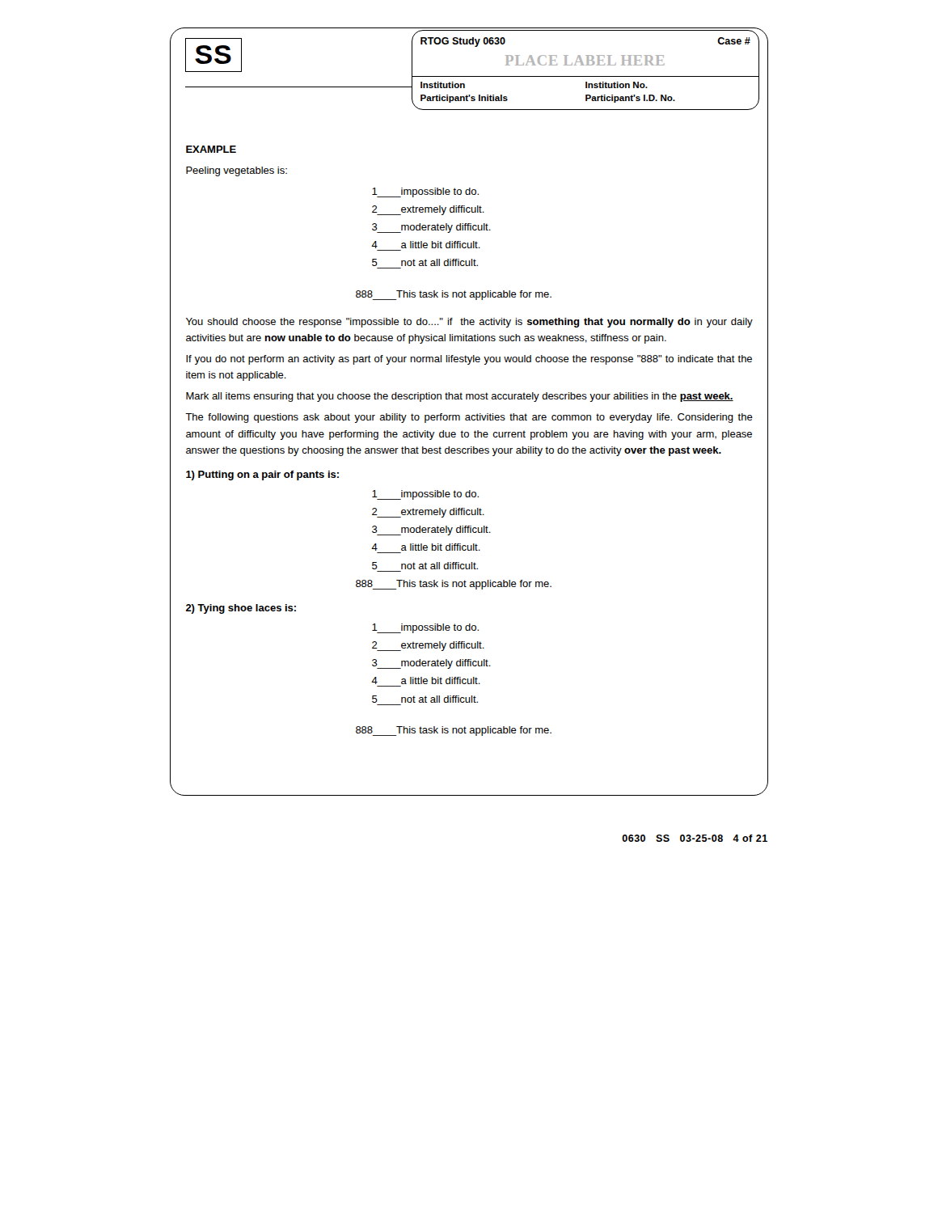SS
RTOG Study 0630 Case #
PLACE LABEL HERE
Institution
Institution No.
Participant's Initials
Participant's I.D. No.
EXAMPLE
Peeling vegetables is:
1____impossible to do.
2____extremely difficult.
3____moderately difficult.
4____a little bit difficult.
5____not at all difficult.
888____This task is not applicable for me.
You should choose the response "impossible to do...." if the activity is something that you normally do in your daily activities but are now unable to do because of physical limitations such as weakness, stiffness or pain.
If you do not perform an activity as part of your normal lifestyle you would choose the response "888" to indicate that the item is not applicable.
Mark all items ensuring that you choose the description that most accurately describes your abilities in the past week.
The following questions ask about your ability to perform activities that are common to everyday life. Considering the amount of difficulty you have performing the activity due to the current problem you are having with your arm, please answer the questions by choosing the answer that best describes your ability to do the activity over the past week.
1) Putting on a pair of pants is:
1____impossible to do.
2____extremely difficult.
3____moderately difficult.
4____a little bit difficult.
5____not at all difficult.
888____This task is not applicable for me.
2) Tying shoe laces is:
1____impossible to do.
2____extremely difficult.
3____moderately difficult.
4____a little bit difficult.
5____not at all difficult.
888____This task is not applicable for me.
0630 SS 03-25-08 4 of 21